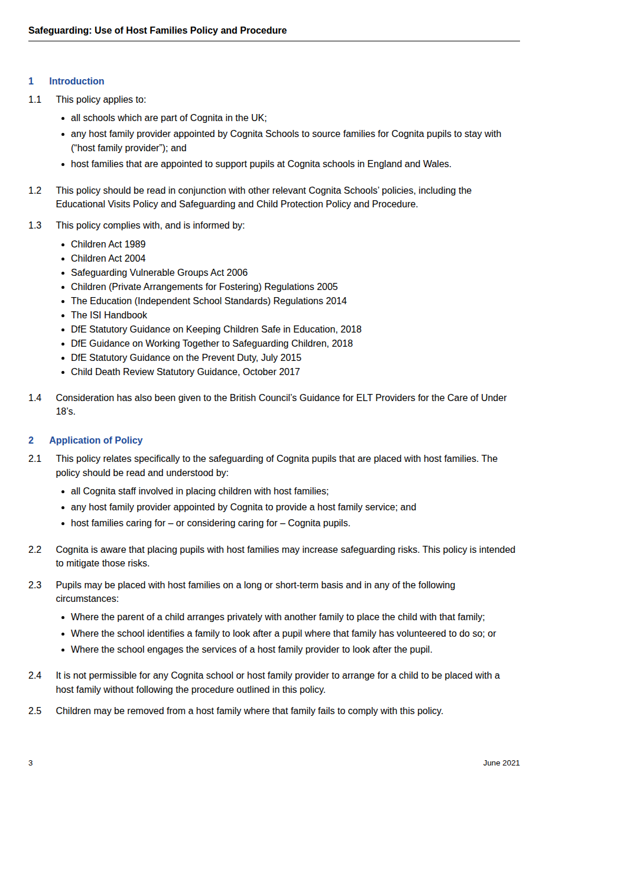Safeguarding: Use of Host Families Policy and Procedure
1 Introduction
1.1
This policy applies to:
all schools which are part of Cognita in the UK;
any host family provider appointed by Cognita Schools to source families for Cognita pupils to stay with (“host family provider”); and
host families that are appointed to support pupils at Cognita schools in England and Wales.
1.2
This policy should be read in conjunction with other relevant Cognita Schools’ policies, including the Educational Visits Policy and Safeguarding and Child Protection Policy and Procedure.
1.3
This policy complies with, and is informed by:
Children Act 1989
Children Act 2004
Safeguarding Vulnerable Groups Act 2006
Children (Private Arrangements for Fostering) Regulations 2005
The Education (Independent School Standards) Regulations 2014
The ISI Handbook
DfE Statutory Guidance on Keeping Children Safe in Education, 2018
DfE Guidance on Working Together to Safeguarding Children, 2018
DfE Statutory Guidance on the Prevent Duty, July 2015
Child Death Review Statutory Guidance, October 2017
1.4
Consideration has also been given to the British Council’s Guidance for ELT Providers for the Care of Under 18’s.
2 Application of Policy
2.1
This policy relates specifically to the safeguarding of Cognita pupils that are placed with host families. The policy should be read and understood by:
all Cognita staff involved in placing children with host families;
any host family provider appointed by Cognita to provide a host family service; and
host families caring for – or considering caring for – Cognita pupils.
2.2
Cognita is aware that placing pupils with host families may increase safeguarding risks. This policy is intended to mitigate those risks.
2.3
Pupils may be placed with host families on a long or short-term basis and in any of the following circumstances:
Where the parent of a child arranges privately with another family to place the child with that family;
Where the school identifies a family to look after a pupil where that family has volunteered to do so; or
Where the school engages the services of a host family provider to look after the pupil.
2.4
It is not permissible for any Cognita school or host family provider to arrange for a child to be placed with a host family without following the procedure outlined in this policy.
2.5
Children may be removed from a host family where that family fails to comply with this policy.
3 June 2021